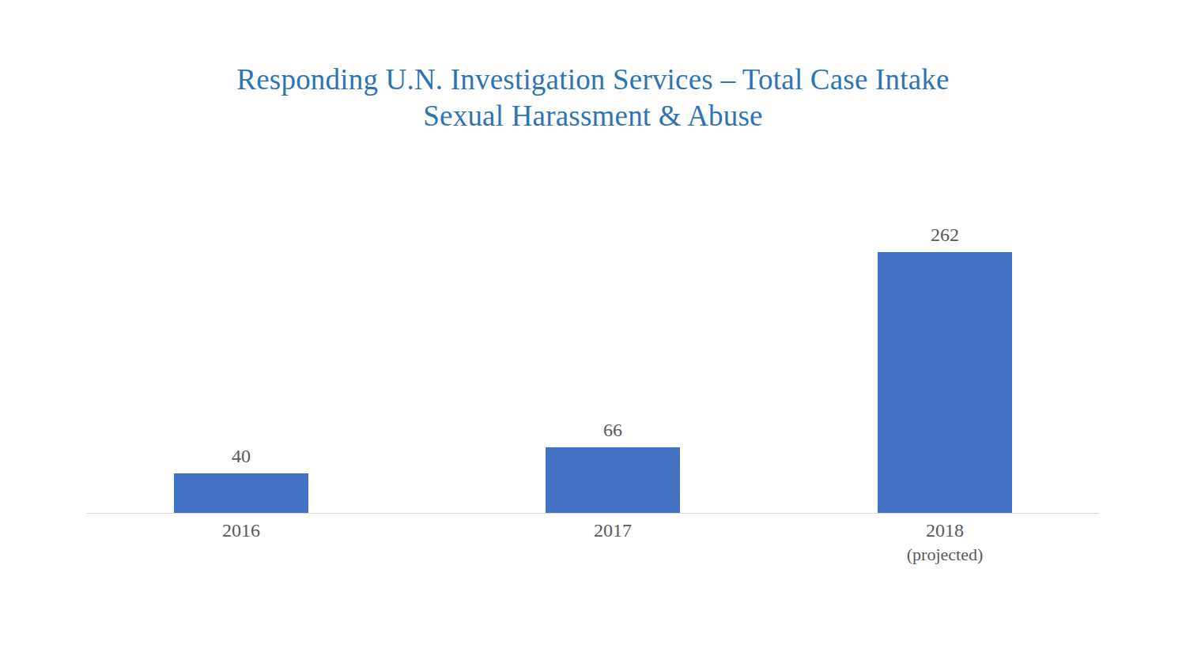Responding U.N. Investigation Services – Total Case Intake
Sexual Harassment & Abuse
40
66
262
2016
2017
2018(projected)